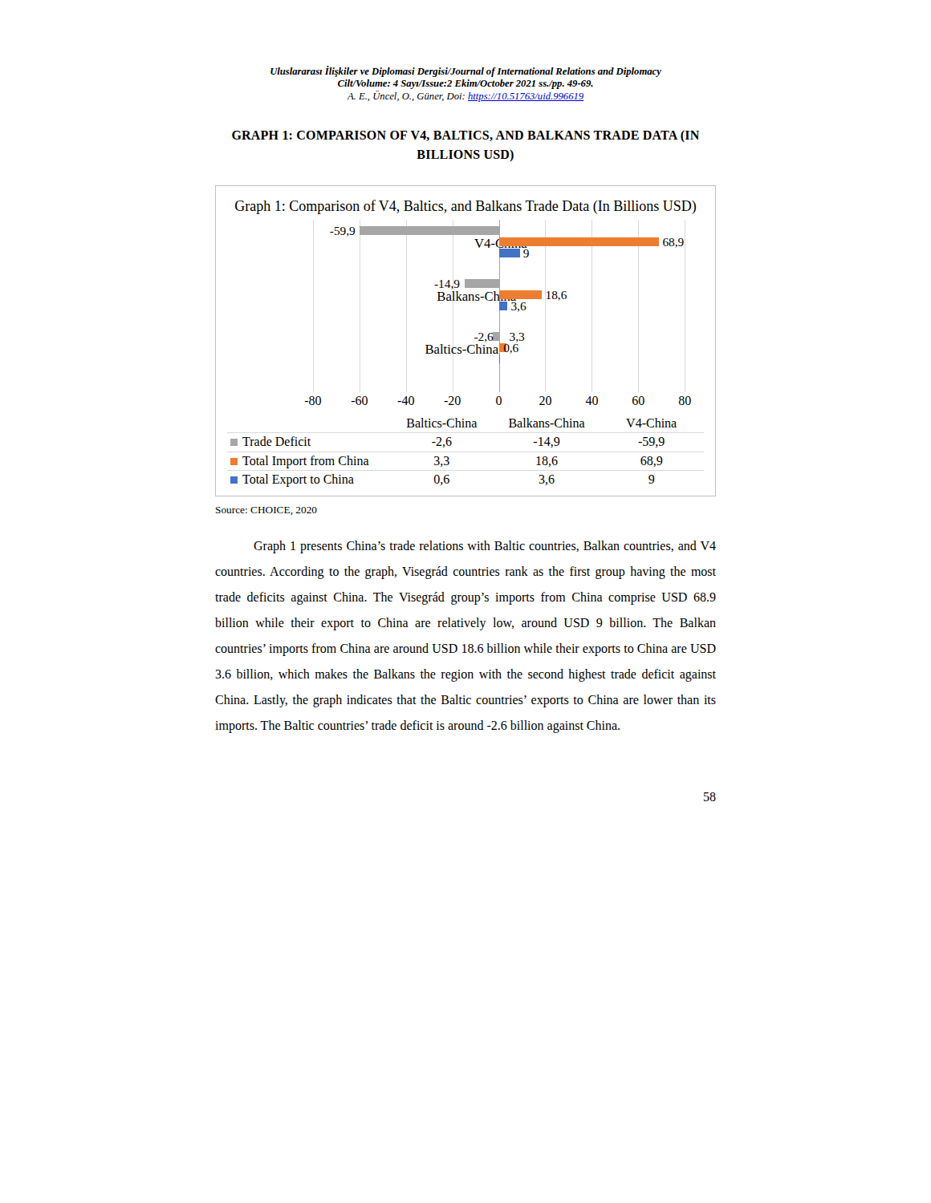Uluslararası İlişkiler ve Diplomasi Dergisi/Journal of International Relations and Diplomacy
Cilt/Volume: 4 Sayı/Issue:2 Ekim/October 2021 ss./pp. 49-69.
A. E., Üncel, O., Güner, Doi: https://10.51763/uid.996619
Graph 1: Comparison of V4, Baltics, and Balkans Trade Data (in Billions USD)
Graph 1: Comparison of V4, Baltics, and Balkans Trade Data (In Billions USD)
-59,9
V4-China
68,9
9
-14,9
Balkans-China
18,6
3,6
-2,6
Baltics-China
3,3
0,6
-80 -60 -40 -20 0 20 40 60 80
| | Baltics-China | Balkans-China | V4-China |
| Trade Deficit | -2,6 | -14,9 | -59,9 |
| Total Import from China | 3,3 | 18,6 | 68,9 |
| Total Export to China | 0,6 | 3,6 | 9 |
Source: CHOICE, 2020
Graph 1 presents China’s trade relations with Baltic countries, Balkan countries, and V4 countries. According to the graph, Visegrád countries rank as the first group having the most trade deficits against China. The Visegrád group’s imports from China comprise USD 68.9 billion while their export to China are relatively low, around USD 9 billion. The Balkan countries’ imports from China are around USD 18.6 billion while their exports to China are USD 3.6 billion, which makes the Balkans the region with the second highest trade deficit against China. Lastly, the graph indicates that the Baltic countries’ exports to China are lower than its imports. The Baltic countries’ trade deficit is around -2.6 billion against China.
58